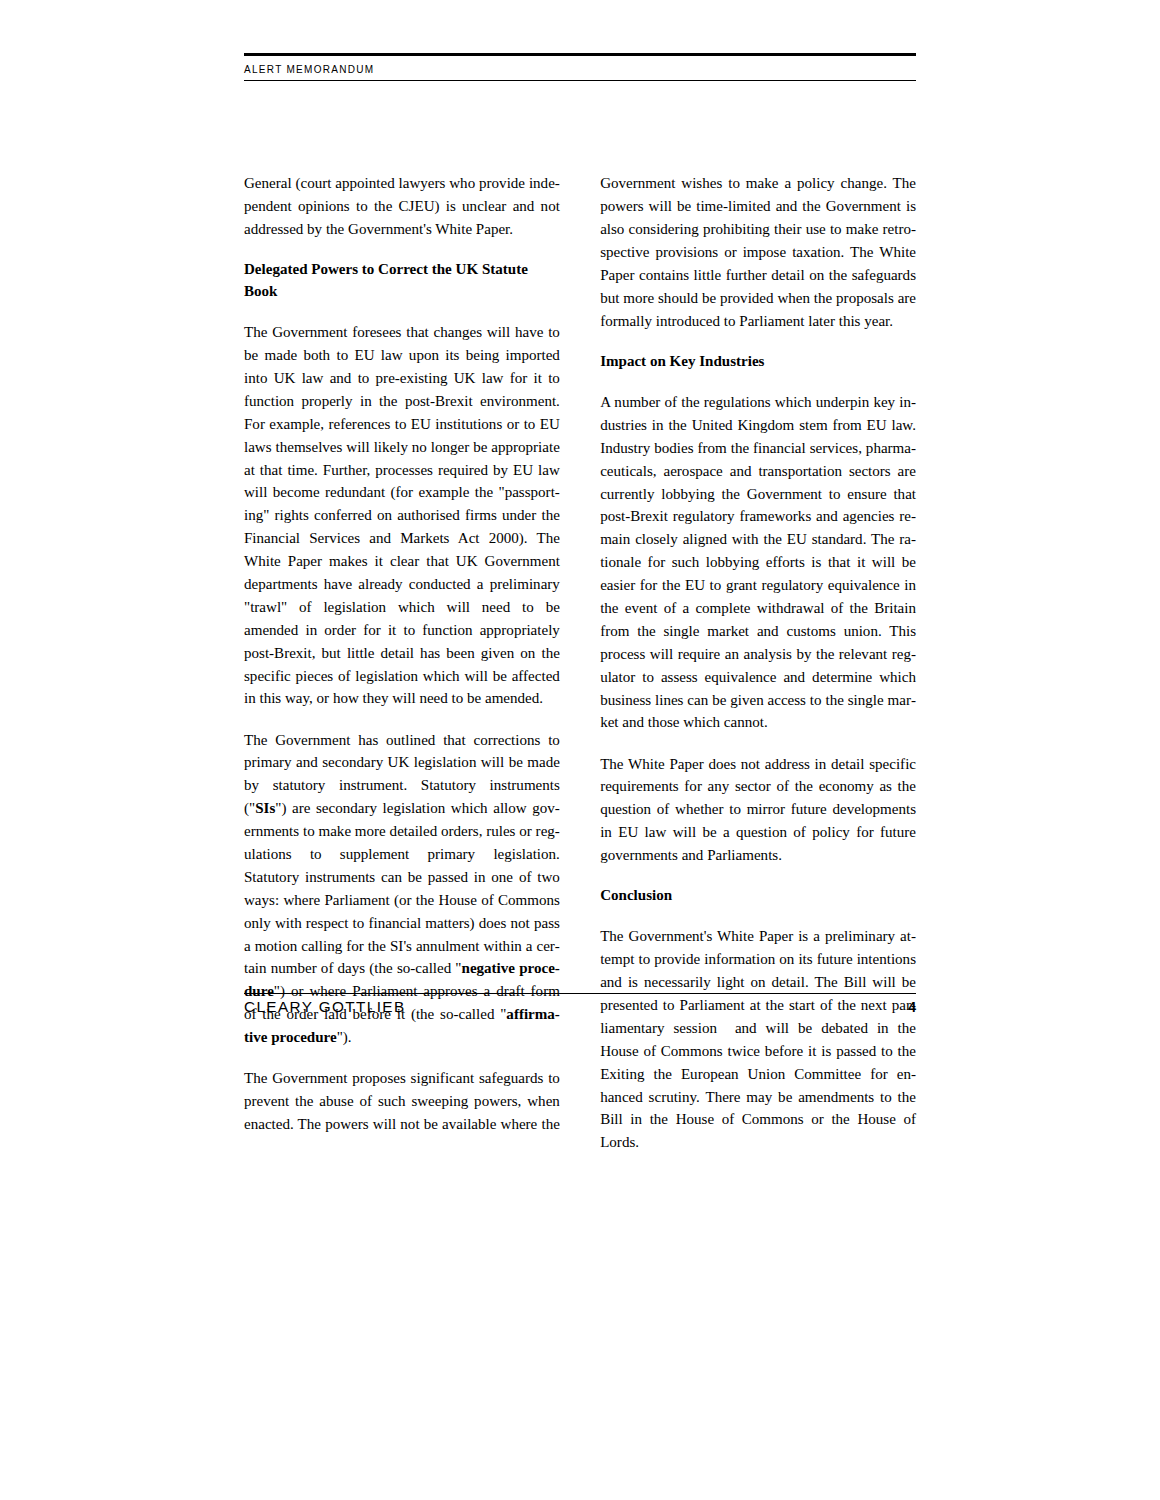ALERT MEMORANDUM
General (court appointed lawyers who provide independent opinions to the CJEU) is unclear and not addressed by the Government's White Paper.
Delegated Powers to Correct the UK Statute Book
The Government foresees that changes will have to be made both to EU law upon its being imported into UK law and to pre-existing UK law for it to function properly in the post-Brexit environment. For example, references to EU institutions or to EU laws themselves will likely no longer be appropriate at that time. Further, processes required by EU law will become redundant (for example the "passporting" rights conferred on authorised firms under the Financial Services and Markets Act 2000). The White Paper makes it clear that UK Government departments have already conducted a preliminary "trawl" of legislation which will need to be amended in order for it to function appropriately post-Brexit, but little detail has been given on the specific pieces of legislation which will be affected in this way, or how they will need to be amended.
The Government has outlined that corrections to primary and secondary UK legislation will be made by statutory instrument. Statutory instruments ("SIs") are secondary legislation which allow governments to make more detailed orders, rules or regulations to supplement primary legislation. Statutory instruments can be passed in one of two ways: where Parliament (or the House of Commons only with respect to financial matters) does not pass a motion calling for the SI's annulment within a certain number of days (the so-called "negative procedure") or where Parliament approves a draft form of the order laid before it (the so-called "affirmative procedure").
The Government proposes significant safeguards to prevent the abuse of such sweeping powers, when enacted. The powers will not be available where the Government wishes to make a policy change. The powers will be time-limited and the Government is also considering prohibiting their use to make retrospective provisions or impose taxation. The White Paper contains little further detail on the safeguards but more should be provided when the proposals are formally introduced to Parliament later this year.
Impact on Key Industries
A number of the regulations which underpin key industries in the United Kingdom stem from EU law. Industry bodies from the financial services, pharmaceuticals, aerospace and transportation sectors are currently lobbying the Government to ensure that post-Brexit regulatory frameworks and agencies remain closely aligned with the EU standard. The rationale for such lobbying efforts is that it will be easier for the EU to grant regulatory equivalence in the event of a complete withdrawal of the Britain from the single market and customs union. This process will require an analysis by the relevant regulator to assess equivalence and determine which business lines can be given access to the single market and those which cannot.
The White Paper does not address in detail specific requirements for any sector of the economy as the question of whether to mirror future developments in EU law will be a question of policy for future governments and Parliaments.
Conclusion
The Government's White Paper is a preliminary attempt to provide information on its future intentions and is necessarily light on detail. The Bill will be presented to Parliament at the start of the next parliamentary session and will be debated in the House of Commons twice before it is passed to the Exiting the European Union Committee for enhanced scrutiny. There may be amendments to the Bill in the House of Commons or the House of Lords.
CLEARY GOTTLIEB 4